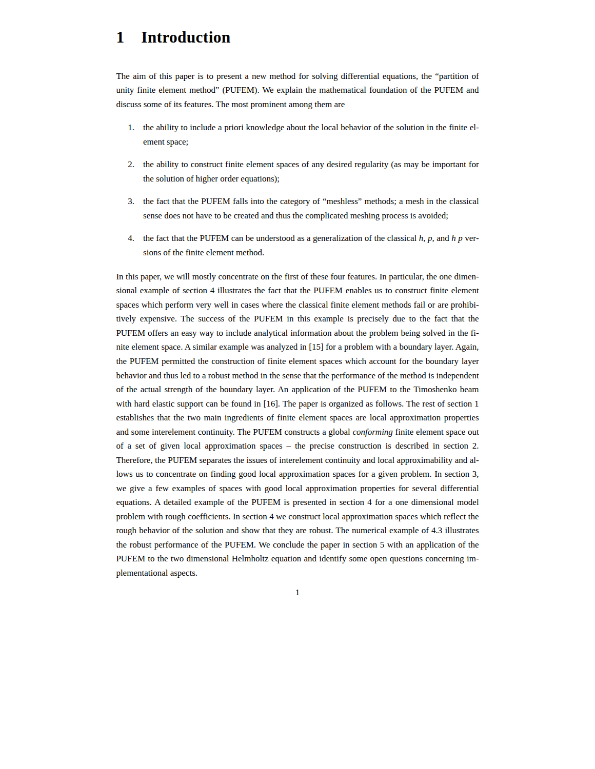1 Introduction
The aim of this paper is to present a new method for solving differential equations, the “partition of unity finite element method” (PUFEM). We explain the mathematical foundation of the PUFEM and discuss some of its features. The most prominent among them are
the ability to include a priori knowledge about the local behavior of the solution in the finite element space;
the ability to construct finite element spaces of any desired regularity (as may be important for the solution of higher order equations);
the fact that the PUFEM falls into the category of “meshless” methods; a mesh in the classical sense does not have to be created and thus the complicated meshing process is avoided;
the fact that the PUFEM can be understood as a generalization of the classical h, p, and h p versions of the finite element method.
In this paper, we will mostly concentrate on the first of these four features. In particular, the one dimensional example of section 4 illustrates the fact that the PUFEM enables us to construct finite element spaces which perform very well in cases where the classical finite element methods fail or are prohibitively expensive. The success of the PUFEM in this example is precisely due to the fact that the PUFEM offers an easy way to include analytical information about the problem being solved in the finite element space. A similar example was analyzed in [15] for a problem with a boundary layer. Again, the PUFEM permitted the construction of finite element spaces which account for the boundary layer behavior and thus led to a robust method in the sense that the performance of the method is independent of the actual strength of the boundary layer. An application of the PUFEM to the Timoshenko beam with hard elastic support can be found in [16]. The paper is organized as follows. The rest of section 1 establishes that the two main ingredients of finite element spaces are local approximation properties and some interelement continuity. The PUFEM constructs a global conforming finite element space out of a set of given local approximation spaces – the precise construction is described in section 2. Therefore, the PUFEM separates the issues of interelement continuity and local approximability and allows us to concentrate on finding good local approximation spaces for a given problem. In section 3, we give a few examples of spaces with good local approximation properties for several differential equations. A detailed example of the PUFEM is presented in section 4 for a one dimensional model problem with rough coefficients. In section 4 we construct local approximation spaces which reflect the rough behavior of the solution and show that they are robust. The numerical example of 4.3 illustrates the robust performance of the PUFEM. We conclude the paper in section 5 with an application of the PUFEM to the two dimensional Helmholtz equation and identify some open questions concerning implementational aspects.
1